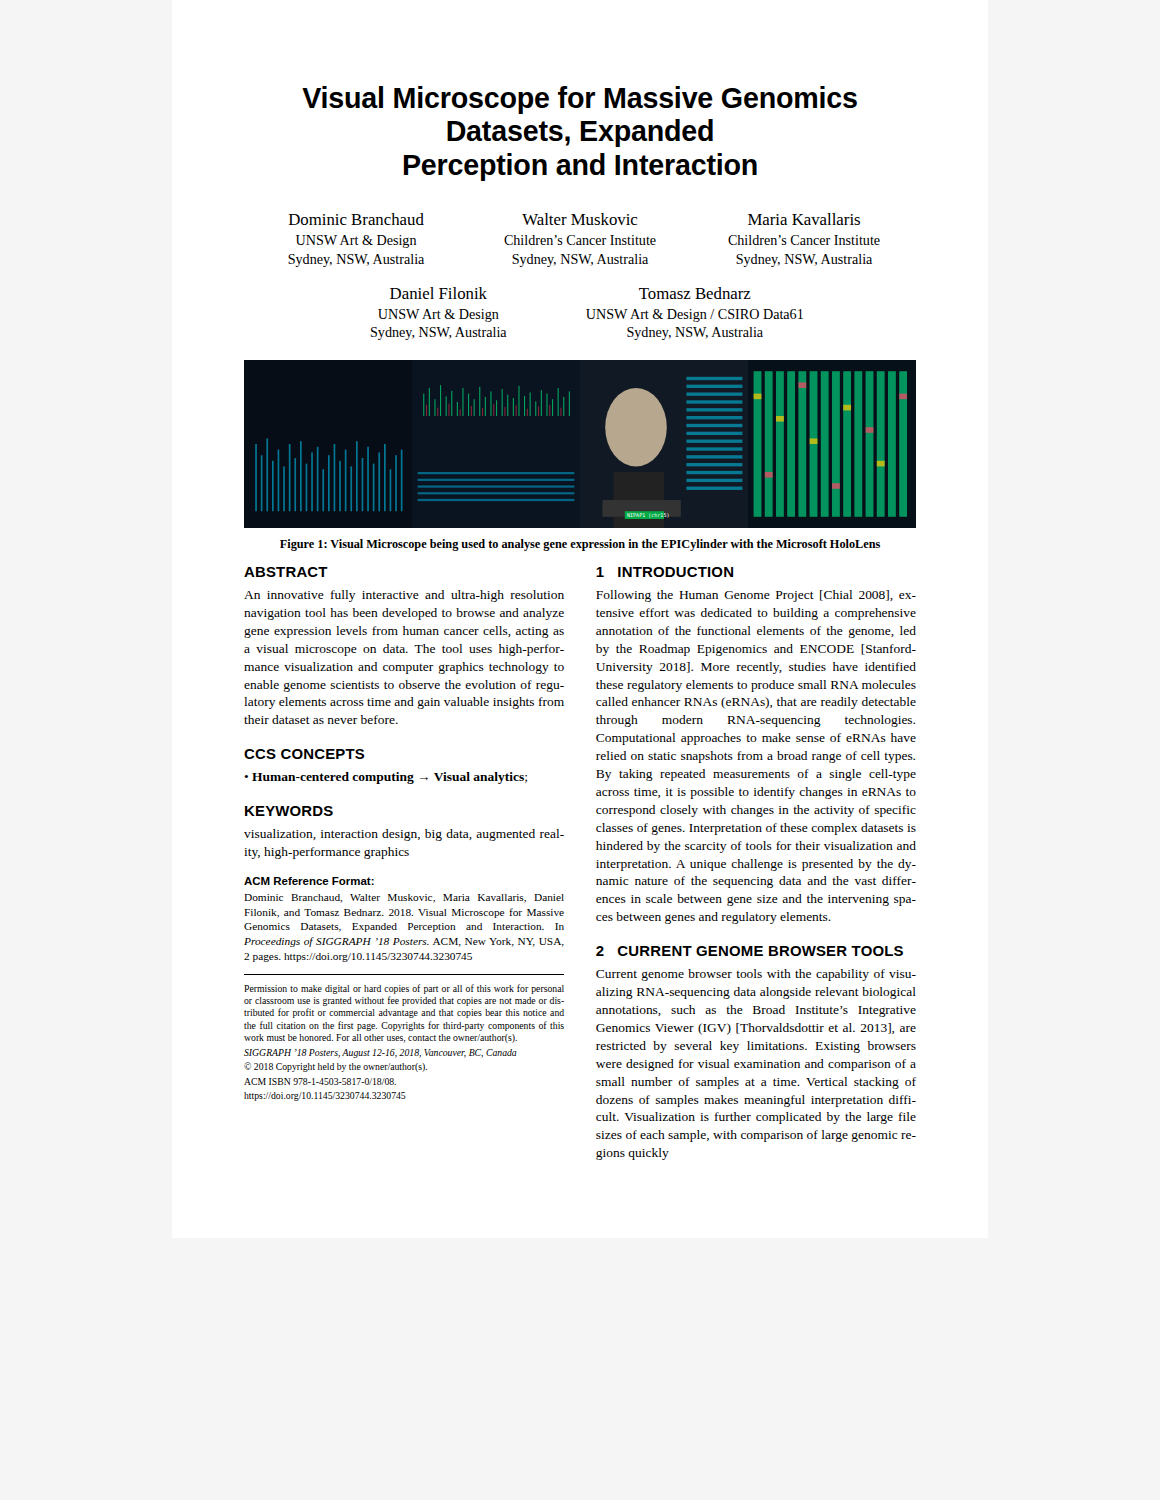Visual Microscope for Massive Genomics Datasets, Expanded
Perception and Interaction
Dominic Branchaud
UNSW Art & Design
Sydney, NSW, Australia
Walter Muskovic
Children’s Cancer Institute
Sydney, NSW, Australia
Maria Kavallaris
Children’s Cancer Institute
Sydney, NSW, Australia
Daniel Filonik
UNSW Art & Design
Sydney, NSW, Australia
Tomasz Bednarz
UNSW Art & Design / CSIRO Data61
Sydney, NSW, Australia
Figure 1: Visual Microscope being used to analyse gene expression in the EPICylinder with the Microsoft HoloLens
ABSTRACT
An innovative fully interactive and ultra-high resolution navigation tool has been developed to browse and analyze gene expression levels from human cancer cells, acting as a visual microscope on data. The tool uses high-performance visualization and computer graphics technology to enable genome scientists to observe the evolution of regulatory elements across time and gain valuable insights from their dataset as never before.
CCS CONCEPTS
• Human-centered computing → Visual analytics;
KEYWORDS
visualization, interaction design, big data, augmented reality, high-performance graphics
ACM Reference Format:
Dominic Branchaud, Walter Muskovic, Maria Kavallaris, Daniel Filonik, and Tomasz Bednarz. 2018. Visual Microscope for Massive Genomics Datasets, Expanded Perception and Interaction. In Proceedings of SIGGRAPH ’18 Posters. ACM, New York, NY, USA, 2 pages. https://doi.org/10.1145/3230744.3230745
Permission to make digital or hard copies of part or all of this work for personal or classroom use is granted without fee provided that copies are not made or distributed for profit or commercial advantage and that copies bear this notice and the full citation on the first page. Copyrights for third-party components of this work must be honored. For all other uses, contact the owner/author(s).
SIGGRAPH ’18 Posters, August 12-16, 2018, Vancouver, BC, Canada
© 2018 Copyright held by the owner/author(s).
ACM ISBN 978-1-4503-5817-0/18/08.
https://doi.org/10.1145/3230744.3230745
1 INTRODUCTION
Following the Human Genome Project [Chial 2008], extensive effort was dedicated to building a comprehensive annotation of the functional elements of the genome, led by the Roadmap Epigenomics and ENCODE [Stanford-University 2018]. More recently, studies have identified these regulatory elements to produce small RNA molecules called enhancer RNAs (eRNAs), that are readily detectable through modern RNA-sequencing technologies. Computational approaches to make sense of eRNAs have relied on static snapshots from a broad range of cell types. By taking repeated measurements of a single cell-type across time, it is possible to identify changes in eRNAs to correspond closely with changes in the activity of specific classes of genes. Interpretation of these complex datasets is hindered by the scarcity of tools for their visualization and interpretation. A unique challenge is presented by the dynamic nature of the sequencing data and the vast differences in scale between gene size and the intervening spaces between genes and regulatory elements.
2 CURRENT GENOME BROWSER TOOLS
Current genome browser tools with the capability of visualizing RNA-sequencing data alongside relevant biological annotations, such as the Broad Institute’s Integrative Genomics Viewer (IGV) [Thorvaldsdottir et al. 2013], are restricted by several key limitations. Existing browsers were designed for visual examination and comparison of a small number of samples at a time. Vertical stacking of dozens of samples makes meaningful interpretation difficult. Visualization is further complicated by the large file sizes of each sample, with comparison of large genomic regions quickly